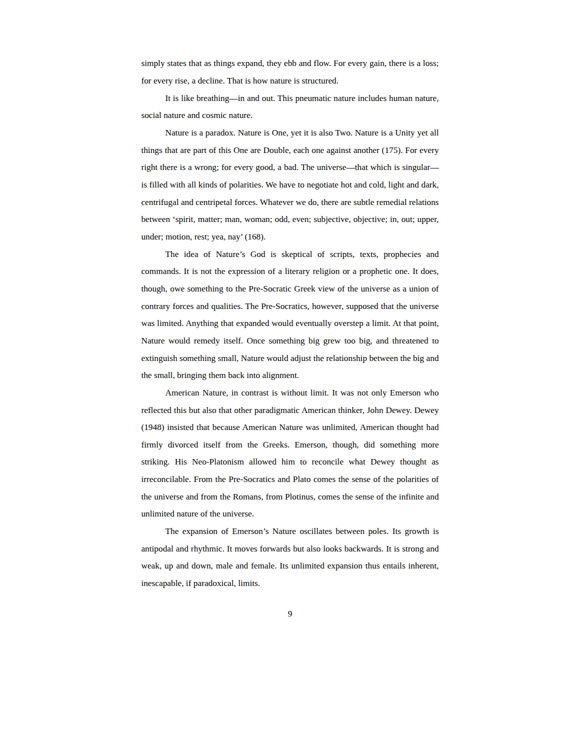simply states that as things expand, they ebb and flow. For every gain, there is a loss; for every rise, a decline. That is how nature is structured.
It is like breathing—in and out. This pneumatic nature includes human nature, social nature and cosmic nature.
Nature is a paradox. Nature is One, yet it is also Two. Nature is a Unity yet all things that are part of this One are Double, each one against another (175). For every right there is a wrong; for every good, a bad. The universe—that which is singular—is filled with all kinds of polarities. We have to negotiate hot and cold, light and dark, centrifugal and centripetal forces. Whatever we do, there are subtle remedial relations between ‘spirit, matter; man, woman; odd, even; subjective, objective; in, out; upper, under; motion, rest; yea, nay’ (168).
The idea of Nature’s God is skeptical of scripts, texts, prophecies and commands. It is not the expression of a literary religion or a prophetic one. It does, though, owe something to the Pre-Socratic Greek view of the universe as a union of contrary forces and qualities. The Pre-Socratics, however, supposed that the universe was limited. Anything that expanded would eventually overstep a limit. At that point, Nature would remedy itself. Once something big grew too big, and threatened to extinguish something small, Nature would adjust the relationship between the big and the small, bringing them back into alignment.
American Nature, in contrast is without limit. It was not only Emerson who reflected this but also that other paradigmatic American thinker, John Dewey. Dewey (1948) insisted that because American Nature was unlimited, American thought had firmly divorced itself from the Greeks. Emerson, though, did something more striking. His Neo-Platonism allowed him to reconcile what Dewey thought as irreconcilable. From the Pre-Socratics and Plato comes the sense of the polarities of the universe and from the Romans, from Plotinus, comes the sense of the infinite and unlimited nature of the universe.
The expansion of Emerson’s Nature oscillates between poles. Its growth is antipodal and rhythmic. It moves forwards but also looks backwards. It is strong and weak, up and down, male and female. Its unlimited expansion thus entails inherent, inescapable, if paradoxical, limits.
9